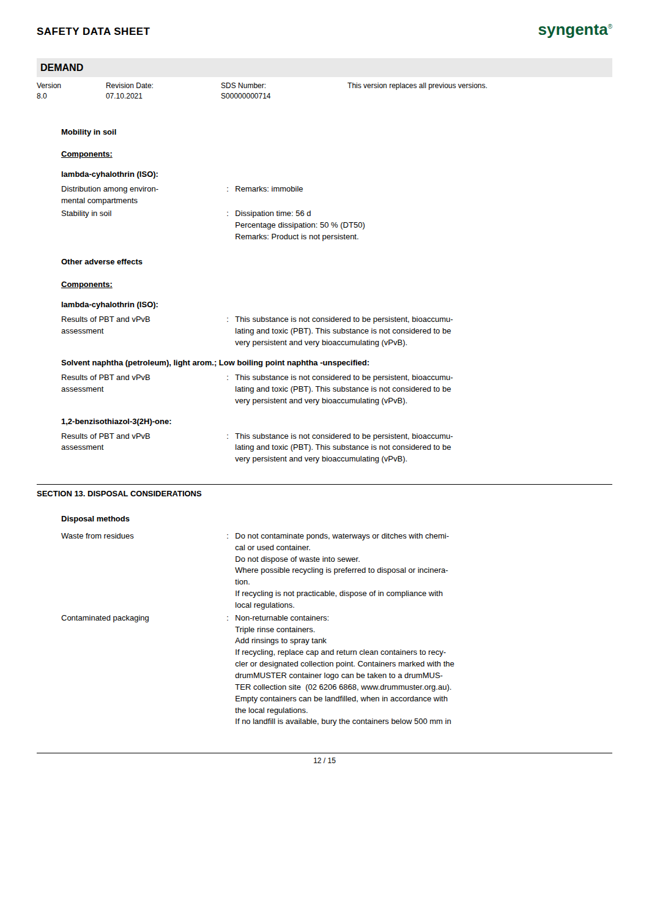syngenta®
SAFETY DATA SHEET
DEMAND
| Version 8.0 | Revision Date: 07.10.2021 | SDS Number: S00000000714 | This version replaces all previous versions. |
Mobility in soil
Components:
lambda-cyhalothrin (ISO):
| Distribution among environ- mental compartments | : | Remarks: immobile |
| Stability in soil | : | Dissipation time: 56 d Percentage dissipation: 50 % (DT50) Remarks: Product is not persistent. |
Other adverse effects
Components:
lambda-cyhalothrin (ISO):
| Results of PBT and vPvB assessment | : | This substance is not considered to be persistent, bioaccumu- lating and toxic (PBT). This substance is not considered to be very persistent and very bioaccumulating (vPvB). |
Solvent naphtha (petroleum), light arom.; Low boiling point naphtha -unspecified:
| Results of PBT and vPvB assessment | : | This substance is not considered to be persistent, bioaccumu- lating and toxic (PBT). This substance is not considered to be very persistent and very bioaccumulating (vPvB). |
1,2-benzisothiazol-3(2H)-one:
| Results of PBT and vPvB assessment | : | This substance is not considered to be persistent, bioaccumu- lating and toxic (PBT). This substance is not considered to be very persistent and very bioaccumulating (vPvB). |
SECTION 13. DISPOSAL CONSIDERATIONS
Disposal methods
| Waste from residues | : | Do not contaminate ponds, waterways or ditches with chemi- cal or used container. Do not dispose of waste into sewer. Where possible recycling is preferred to disposal or incinera- tion. If recycling is not practicable, dispose of in compliance with local regulations. |
| Contaminated packaging | : | Non-returnable containers: Triple rinse containers. Add rinsings to spray tank If recycling, replace cap and return clean containers to recy- cler or designated collection point. Containers marked with the drumMUSTER container logo can be taken to a drumMUS- TER collection site (02 6206 6868, www.drummuster.org.au). Empty containers can be landfilled, when in accordance with the local regulations. If no landfill is available, bury the containers below 500 mm in |
12 / 15